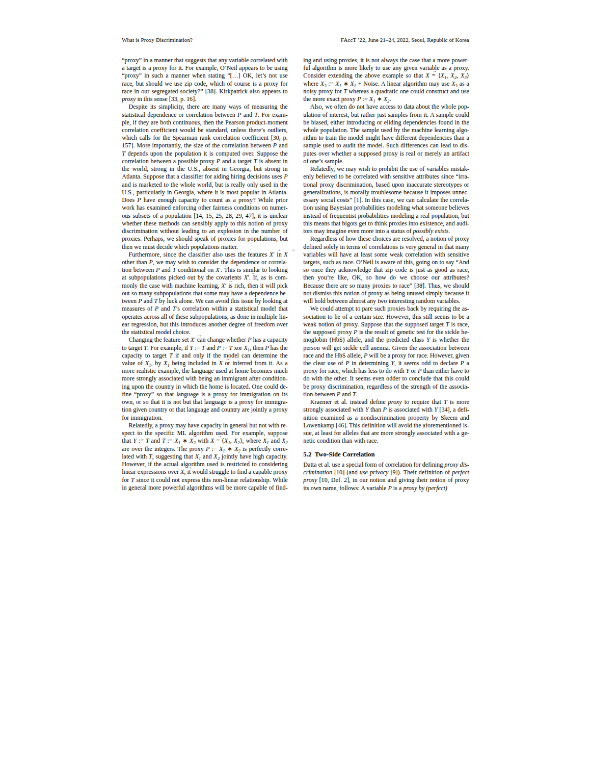What is Proxy Discrimination?
FAccT ’22, June 21–24, 2022, Seoul, Republic of Korea
“proxy” in a manner that suggests that any variable correlated with a target is a proxy for it. For example, O’Neil appears to be using “proxy” in such a manner when stating “[…] OK, let’s not use race, but should we use zip code, which of course is a proxy for race in our segregated society?” [38]. Kirkpatrick also appears to proxy in this sense [33, p. 16].
Despite its simplicity, there are many ways of measuring the statistical dependence or correlation between P and T. For example, if they are both continuous, then the Pearson product-moment correlation coefficient would be standard, unless there’s outliers, which calls for the Spearman rank correlation coefficient [30, p. 157]. More importantly, the size of the correlation between P and T depends upon the population it is computed over. Suppose the correlation between a possible proxy P and a target T is absent in the world, strong in the U.S., absent in Georgia, but strong in Atlanta. Suppose that a classifier for aiding hiring decisions uses P and is marketed to the whole world, but is really only used in the U.S., particularly in Georgia, where it is most popular in Atlanta. Does P have enough capacity to count as a proxy? While prior work has examined enforcing other fairness conditions on numerous subsets of a population [14, 15, 25, 28, 29, 47], it is unclear whether these methods can sensibly apply to this notion of proxy discrimination without leading to an explosion in the number of proxies. Perhaps, we should speak of proxies for populations, but then we must decide which populations matter.
Furthermore, since the classifier also uses the features X′ in X other than P, we may wish to consider the dependence or correlation between P and T conditional on X′. This is similar to looking at subpopulations picked out by the covarients X′. If, as is commonly the case with machine learning, X′ is rich, then it will pick out so many subpopulations that some may have a dependence between P and T by luck alone. We can avoid this issue by looking at measures of P and T’s correlation within a statistical model that operates across all of these subpopulations, as done in multiple linear regression, but this introduces another degree of freedom over the statistical model choice.
Changing the feature set X′ can change whether P has a capacity to target T. For example, if Y := T and P := T xor X1, then P has the capacity to target T if and only if the model can determine the value of X1, by X1 being included in X or inferred from it. As a more realistic example, the language used at home becomes much more strongly associated with being an immigrant after conditioning upon the country in which the home is located. One could define “proxy” so that language is a proxy for immigration on its own, or so that it is not but that language is a proxy for immigration given country or that language and country are jointly a proxy for immigration.
Relatedly, a proxy may have capacity in general but not with respect to the specific ML algorithm used. For example, suppose that Y := T and T := X1 ∗ X2 with X = ⟨X1, X2⟩, where X1 and X2 are over the integers. The proxy P := X1 ∗ X2 is perfectly correlated with T, suggesting that X1 and X2 jointly have high capacity. However, if the actual algorithm used is restricted to considering linear expressions over X, it would struggle to find a capable proxy for T since it could not express this non-linear relationship. While in general more powerful algorithms will be more capable of finding and using proxies, it is not always the case that a more powerful algorithm is more likely to use any given variable as a proxy. Consider extending the above example so that X = ⟨X1, X2, X3⟩ where X3 := X1 ∗ X2 + Noise. A linear algorithm may use X3 as a noisy proxy for T whereas a quadratic one could construct and use the more exact proxy P := X1 ∗ X2.
Also, we often do not have access to data about the whole population of interest, but rather just samples from it. A sample could be biased, either introducing or eliding dependencies found in the whole population. The sample used by the machine learning algorithm to train the model might have different dependencies than a sample used to audit the model. Such differences can lead to disputes over whether a supposed proxy is real or merely an artifact of one’s sample.
Relatedly, we may wish to prohibit the use of variables mistakenly believed to be correlated with sensitive attributes since “irrational proxy discrimination, based upon inaccurate stereotypes or generalizations, is morally troublesome because it imposes unnecessary social costs” [1]. In this case, we can calculate the correlation using Bayesian probabilities modeling what someone believes instead of frequentist probabilities modeling a real population, but this means that bigots get to think proxies into existence, and auditors may imagine even more into a status of possibly exists.
Regardless of how these choices are resolved, a notion of proxy defined solely in terms of correlations is very general in that many variables will have at least some weak correlation with sensitive targets, such as race. O’Neil is aware of this, going on to say “And so once they acknowledge that zip code is just as good as race, then you’re like, OK, so how do we choose our attributes? Because there are so many proxies to race” [38]. Thus, we should not dismiss this notion of proxy as being unused simply because it will hold between almost any two interesting random variables.
We could attempt to pare such proxies back by requiring the association to be of a certain size. However, this still seems to be a weak notion of proxy. Suppose that the supposed target T is race, the supposed proxy P is the result of genetic test for the sickle hemoglobin (HbS) allele, and the predicted class Y is whether the person will get sickle cell anemia. Given the association between race and the HbS allele, P will be a proxy for race. However, given the clear use of P in determining Y, it seems odd to declare P a proxy for race, which has less to do with Y or P than either have to do with the other. It seems even odder to conclude that this could be proxy discrimination, regardless of the strength of the association between P and T.
Kraemer et al. instead define proxy to require that T is more strongly associated with Y than P is associated with Y [34], a definition examined as a nondiscrimination property by Skeem and Lowenkamp [46]. This definition will avoid the aforementioned issue, at least for alleles that are more strongly associated with a genetic condition than with race.
5.2 Two-Side Correlation
Datta et al. use a special form of correlation for defining proxy discrimination [10] (and use privacy [9]). Their definition of perfect proxy [10, Def. 2], in our notion and giving their notion of proxy its own name, follows: A variable P is a proxy by (perfect)